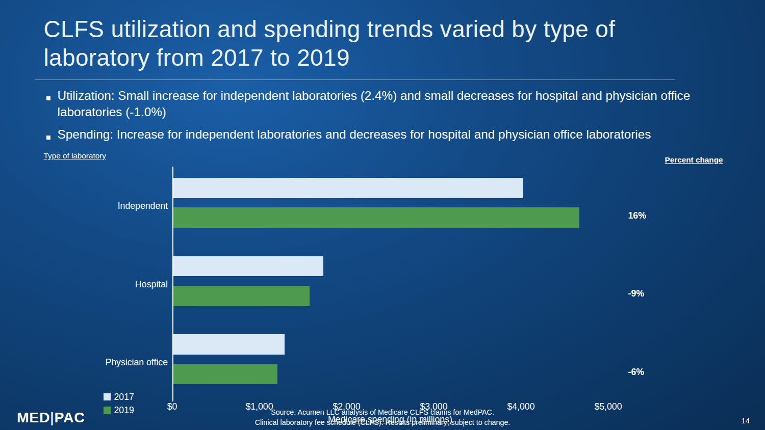CLFS utilization and spending trends varied by type of
laboratory from 2017 to 2019
Utilization: Small increase for independent laboratories (2.4%) and small decreases for hospital and physician office laboratories (-1.0%)
Spending: Increase for independent laboratories and decreases for hospital and physician office laboratories
Type of laboratory
Percent change
Independent
16%
Hospital
-9%
Physician office
-6%
$0
$1,000
$2,000
$3,000
$4,000
$5,000
Medicare spending (in millions)
2017
2019
Source: Acumen LLC analysis of Medicare CLFS claims for MedPAC.
Clinical laboratory fee schedule (CLFS). Results preliminary; subject to change.
MED|PAC
14